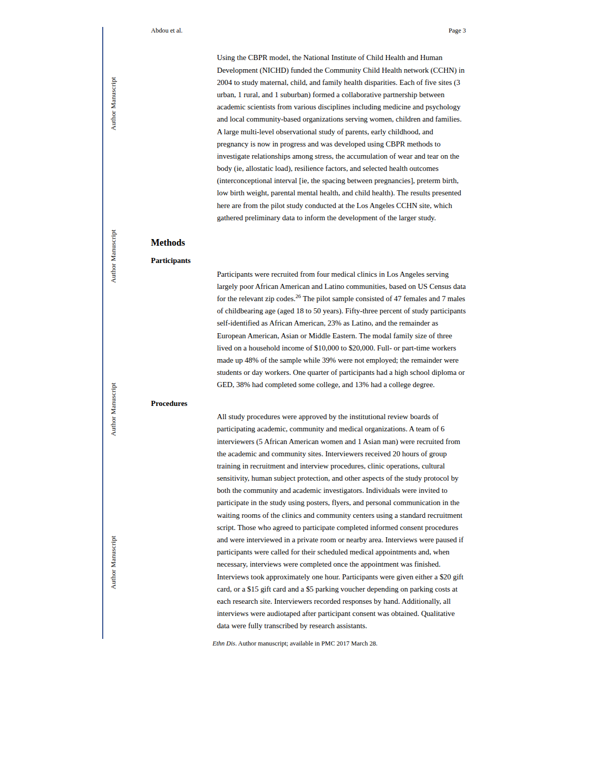Author Manuscript Author Manuscript Author Manuscript Author Manuscript
Abdou et al.
Page 3
Using the CBPR model, the National Institute of Child Health and Human Development (NICHD) funded the Community Child Health network (CCHN) in 2004 to study maternal, child, and family health disparities. Each of five sites (3 urban, 1 rural, and 1 suburban) formed a collaborative partnership between academic scientists from various disciplines including medicine and psychology and local community-based organizations serving women, children and families. A large multi-level observational study of parents, early childhood, and pregnancy is now in progress and was developed using CBPR methods to investigate relationships among stress, the accumulation of wear and tear on the body (ie, allostatic load), resilience factors, and selected health outcomes (interconceptional interval [ie, the spacing between pregnancies], preterm birth, low birth weight, parental mental health, and child health). The results presented here are from the pilot study conducted at the Los Angeles CCHN site, which gathered preliminary data to inform the development of the larger study.
Methods
Participants
Participants were recruited from four medical clinics in Los Angeles serving largely poor African American and Latino communities, based on US Census data for the relevant zip codes.26 The pilot sample consisted of 47 females and 7 males of childbearing age (aged 18 to 50 years). Fifty-three percent of study participants self-identified as African American, 23% as Latino, and the remainder as European American, Asian or Middle Eastern. The modal family size of three lived on a household income of $10,000 to $20,000. Full- or part-time workers made up 48% of the sample while 39% were not employed; the remainder were students or day workers. One quarter of participants had a high school diploma or GED, 38% had completed some college, and 13% had a college degree.
Procedures
All study procedures were approved by the institutional review boards of participating academic, community and medical organizations. A team of 6 interviewers (5 African American women and 1 Asian man) were recruited from the academic and community sites. Interviewers received 20 hours of group training in recruitment and interview procedures, clinic operations, cultural sensitivity, human subject protection, and other aspects of the study protocol by both the community and academic investigators. Individuals were invited to participate in the study using posters, flyers, and personal communication in the waiting rooms of the clinics and community centers using a standard recruitment script. Those who agreed to participate completed informed consent procedures and were interviewed in a private room or nearby area. Interviews were paused if participants were called for their scheduled medical appointments and, when necessary, interviews were completed once the appointment was finished. Interviews took approximately one hour. Participants were given either a $20 gift card, or a $15 gift card and a $5 parking voucher depending on parking costs at each research site. Interviewers recorded responses by hand. Additionally, all interviews were audiotaped after participant consent was obtained. Qualitative data were fully transcribed by research assistants.
Ethn Dis. Author manuscript; available in PMC 2017 March 28.